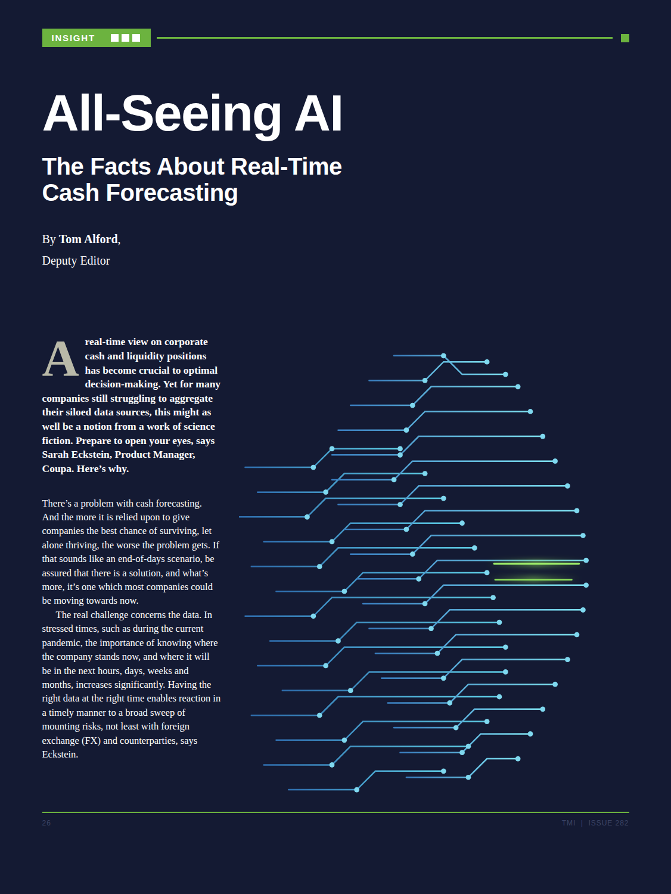INSIGHT
All-Seeing AI
The Facts About Real-Time
Cash Forecasting
By Tom Alford, Deputy Editor
A real-time view on corporate cash and liquidity positions has become crucial to optimal decision-making. Yet for many companies still struggling to aggregate their siloed data sources, this might as well be a notion from a work of science fiction. Prepare to open your eyes, says Sarah Eckstein, Product Manager, Coupa. Here’s why.
There’s a problem with cash forecasting. And the more it is relied upon to give companies the best chance of surviving, let alone thriving, the worse the problem gets. If that sounds like an end-of-days scenario, be assured that there is a solution, and what’s more, it’s one which most companies could be moving towards now.
The real challenge concerns the data. In stressed times, such as during the current pandemic, the importance of knowing where the company stands now, and where it will be in the next hours, days, weeks and months, increases significantly. Having the right data at the right time enables reaction in a timely manner to a broad sweep of mounting risks, not least with foreign exchange (FX) and counterparties, says Eckstein.
26 TMI | ISSUE 282